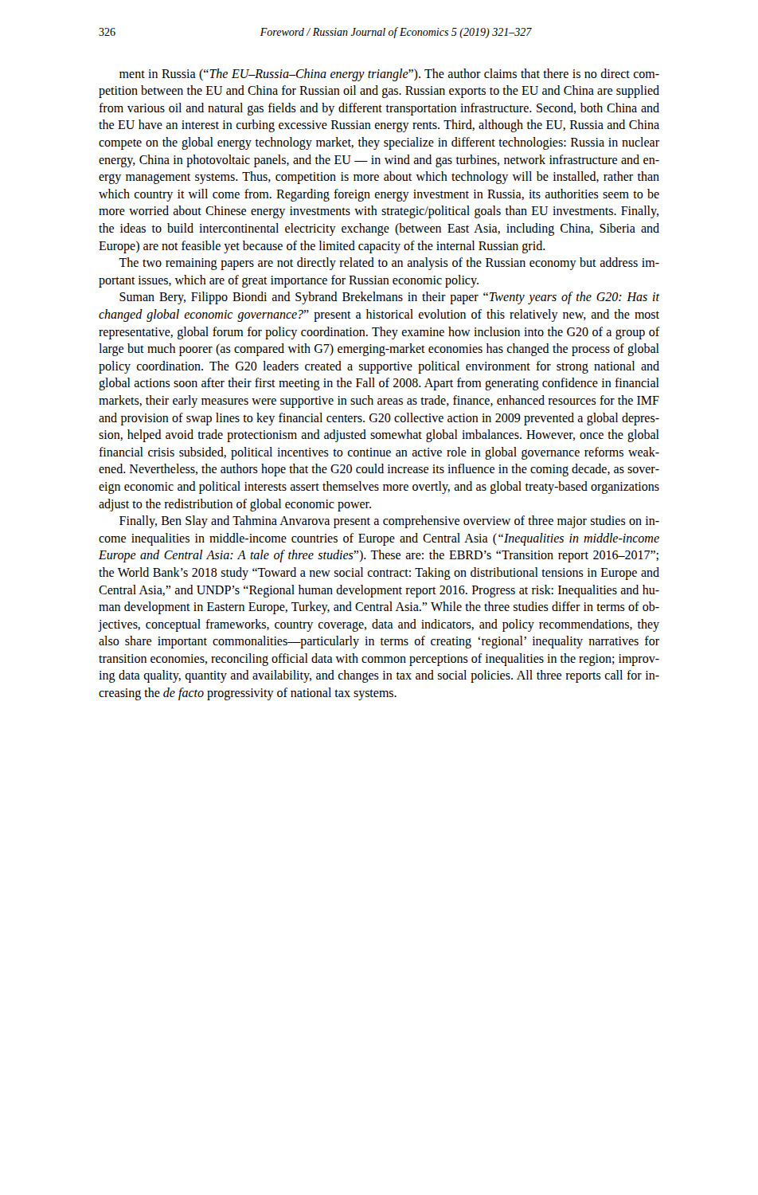326 Foreword / Russian Journal of Economics 5 (2019) 321–327
ment in Russia (“The EU–Russia–China energy triangle”). The author claims that there is no direct competition between the EU and China for Russian oil and gas. Russian exports to the EU and China are supplied from various oil and natural gas fields and by different transportation infrastructure. Second, both China and the EU have an interest in curbing excessive Russian energy rents. Third, although the EU, Russia and China compete on the global energy technology market, they specialize in different technologies: Russia in nuclear energy, China in photovoltaic panels, and the EU — in wind and gas turbines, network infrastructure and energy management systems. Thus, competition is more about which technology will be installed, rather than which country it will come from. Regarding foreign energy investment in Russia, its authorities seem to be more worried about Chinese energy investments with strategic/political goals than EU investments. Finally, the ideas to build intercontinental electricity exchange (between East Asia, including China, Siberia and Europe) are not feasible yet because of the limited capacity of the internal Russian grid.
The two remaining papers are not directly related to an analysis of the Russian economy but address important issues, which are of great importance for Russian economic policy.
Suman Bery, Filippo Biondi and Sybrand Brekelmans in their paper “Twenty years of the G20: Has it changed global economic governance?” present a historical evolution of this relatively new, and the most representative, global forum for policy coordination. They examine how inclusion into the G20 of a group of large but much poorer (as compared with G7) emerging-market economies has changed the process of global policy coordination. The G20 leaders created a supportive political environment for strong national and global actions soon after their first meeting in the Fall of 2008. Apart from generating confidence in financial markets, their early measures were supportive in such areas as trade, finance, enhanced resources for the IMF and provision of swap lines to key financial centers. G20 collective action in 2009 prevented a global depression, helped avoid trade protectionism and adjusted somewhat global imbalances. However, once the global financial crisis subsided, political incentives to continue an active role in global governance reforms weakened. Nevertheless, the authors hope that the G20 could increase its influence in the coming decade, as sovereign economic and political interests assert themselves more overtly, and as global treaty-based organizations adjust to the redistribution of global economic power.
Finally, Ben Slay and Tahmina Anvarova present a comprehensive overview of three major studies on income inequalities in middle-income countries of Europe and Central Asia (“Inequalities in middle-income Europe and Central Asia: A tale of three studies”). These are: the EBRD’s “Transition report 2016–2017”; the World Bank’s 2018 study “Toward a new social contract: Taking on distributional tensions in Europe and Central Asia,” and UNDP’s “Regional human development report 2016. Progress at risk: Inequalities and human development in Eastern Europe, Turkey, and Central Asia.” While the three studies differ in terms of objectives, conceptual frameworks, country coverage, data and indicators, and policy recommendations, they also share important commonalities—particularly in terms of creating ‘regional’ inequality narratives for transition economies, reconciling official data with common perceptions of inequalities in the region; improving data quality, quantity and availability, and changes in tax and social policies. All three reports call for increasing the de facto progressivity of national tax systems.